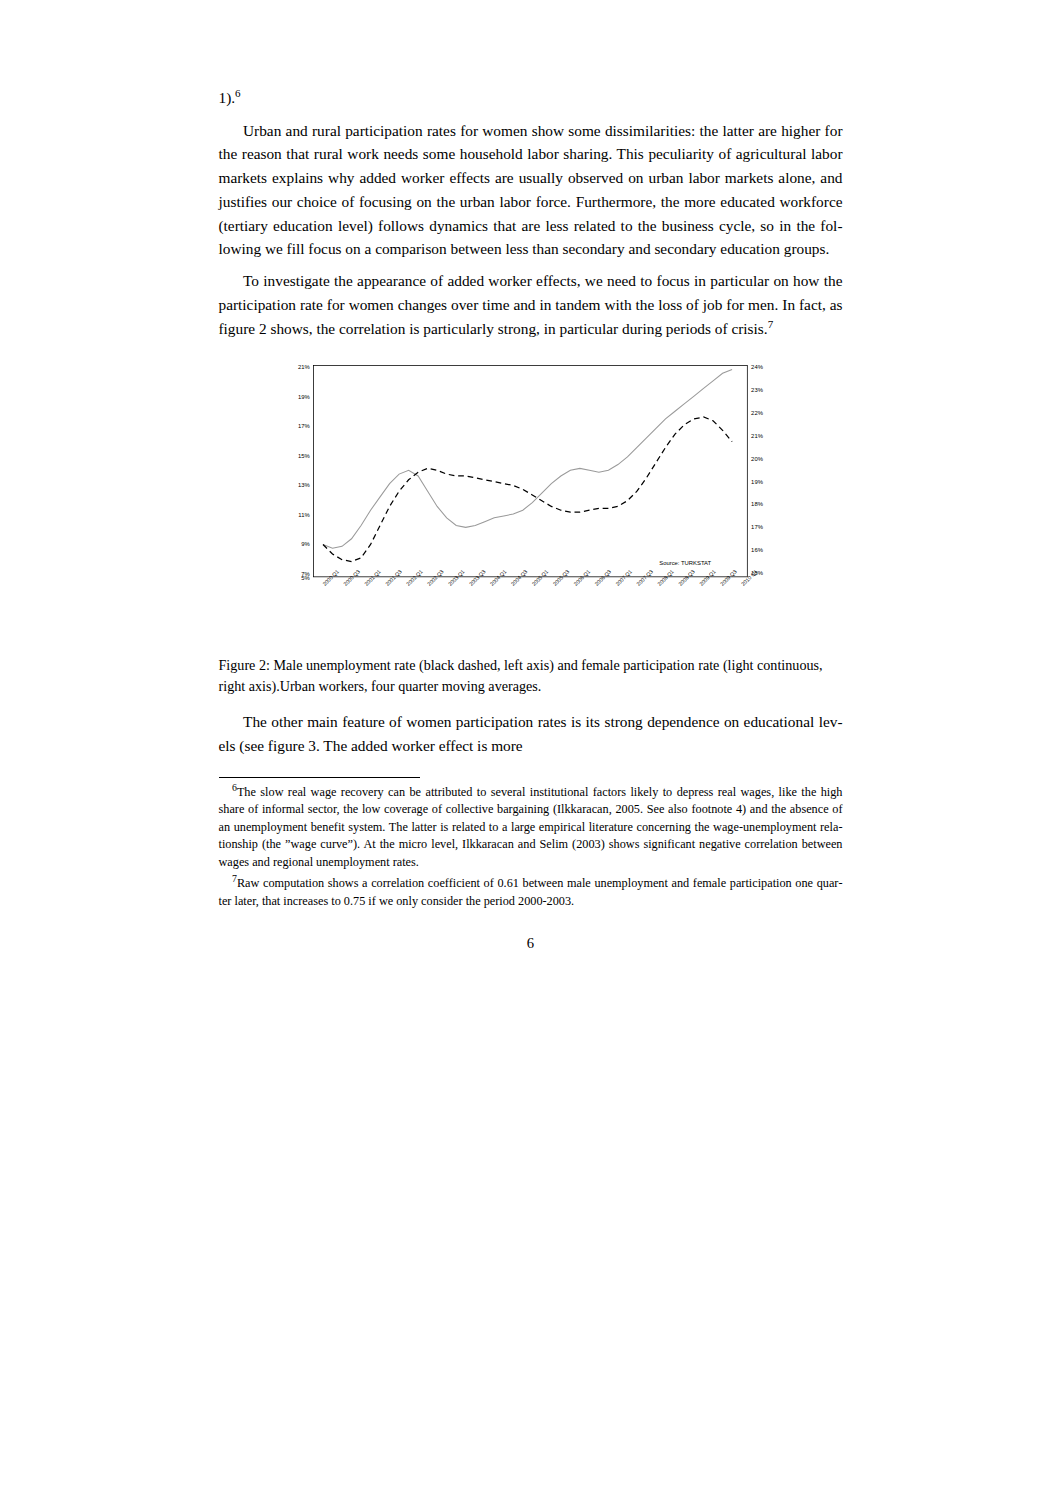1).6
Urban and rural participation rates for women show some dissimilarities: the latter are higher for the reason that rural work needs some household labor sharing. This peculiarity of agricultural labor markets explains why added worker effects are usually observed on urban labor markets alone, and justifies our choice of focusing on the urban labor force. Furthermore, the more educated workforce (tertiary education level) follows dynamics that are less related to the business cycle, so in the following we fill focus on a comparison between less than secondary and secondary education groups.
To investigate the appearance of added worker effects, we need to focus in particular on how the participation rate for women changes over time and in tandem with the loss of job for men. In fact, as figure 2 shows, the correlation is particularly strong, in particular during periods of crisis.7
21% 19% 17% 15% 13% 11% 9% 7% 5% 24% 23% 22% 21% 20% 19% 18% 17% 16% 15% Source: TURKSTAT 2000 Q1 2000 Q3 2001 Q1 2001 Q3 2002 Q1 2002 Q3 2003 Q1 2003 Q3 2004 Q1 2004 Q3 2005 Q1 2005 Q3 2006 Q1 2006 Q3 2007 Q1 2007 Q3 2008 Q1 2008 Q3 2009 Q1 2009 Q3 2010 Q1
Figure 2: Male unemployment rate (black dashed, left axis) and female participation rate (light continuous, right axis).Urban workers, four quarter moving averages.
The other main feature of women participation rates is its strong dependence on educational levels (see figure 3. The added worker effect is more
6The slow real wage recovery can be attributed to several institutional factors likely to depress real wages, like the high share of informal sector, the low coverage of collective bargaining (Ilkkaracan, 2005. See also footnote 4) and the absence of an unemployment benefit system. The latter is related to a large empirical literature concerning the wage-unemployment relationship (the ”wage curve”). At the micro level, Ilkkaracan and Selim (2003) shows significant negative correlation between wages and regional unemployment rates.
7Raw computation shows a correlation coefficient of 0.61 between male unemployment and female participation one quarter later, that increases to 0.75 if we only consider the period 2000-2003.
6